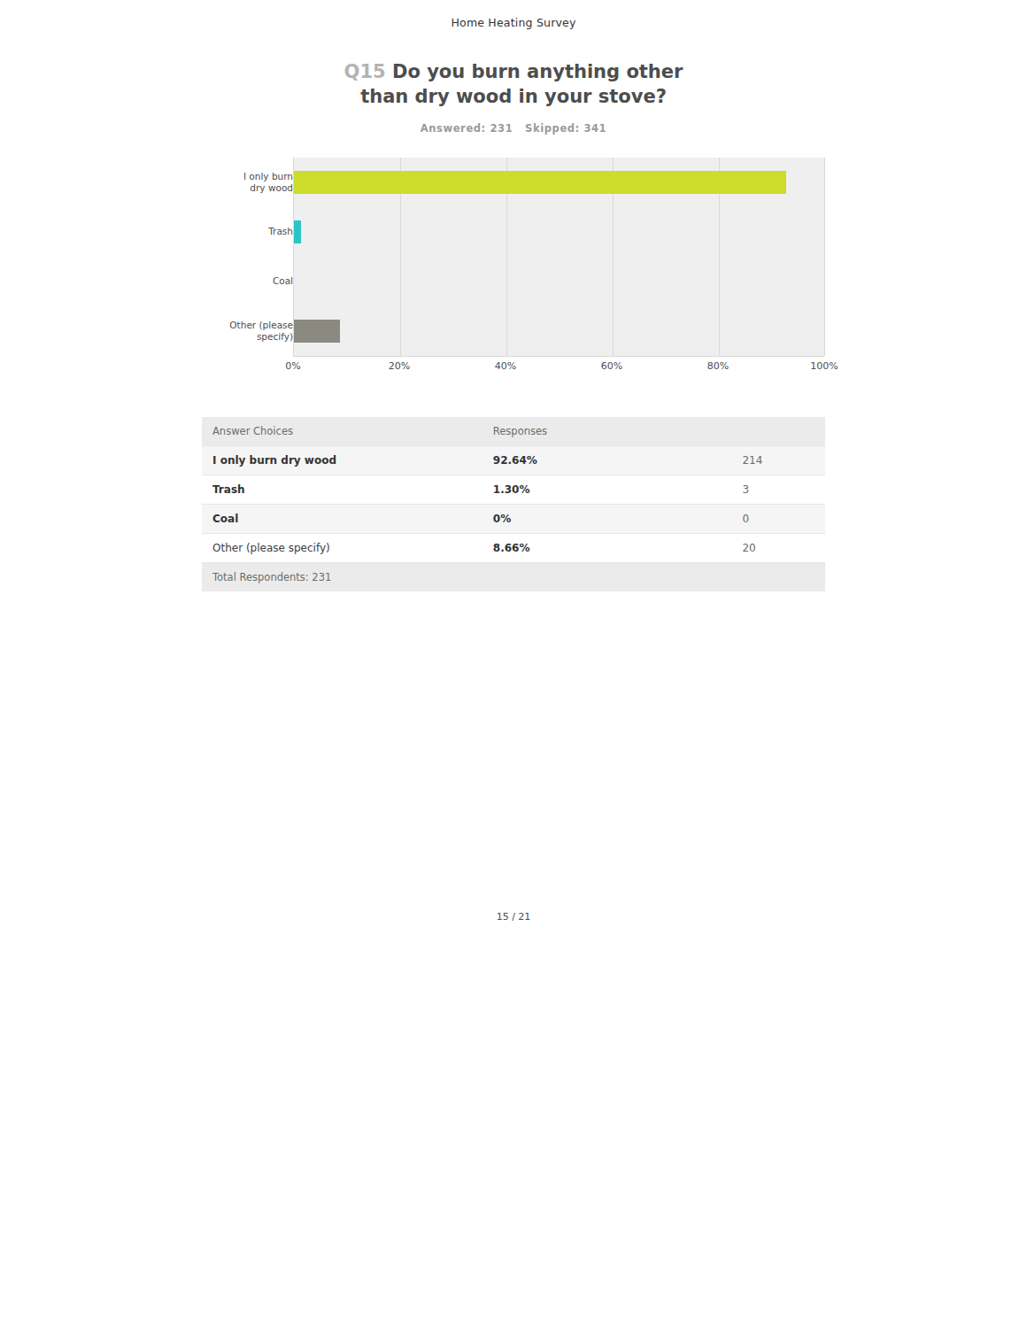Home Heating Survey
Q15 Do you burn anything other
than dry wood in your stove?
Answered: 231 Skipped: 341
| I only burn dry wood | |
| Trash | |
| Coal | |
| Other (please specify) | |
| | 0% 20% 40% 60% 80% 100% |
| Answer Choices | Responses |
| --- | --- |
| I only burn dry wood | 92.64% | 214 |
| Trash | 1.30% | 3 |
| Coal | 0% | 0 |
| Other (please specify) | 8.66% | 20 |
| Total Respondents: 231 |
15 / 21